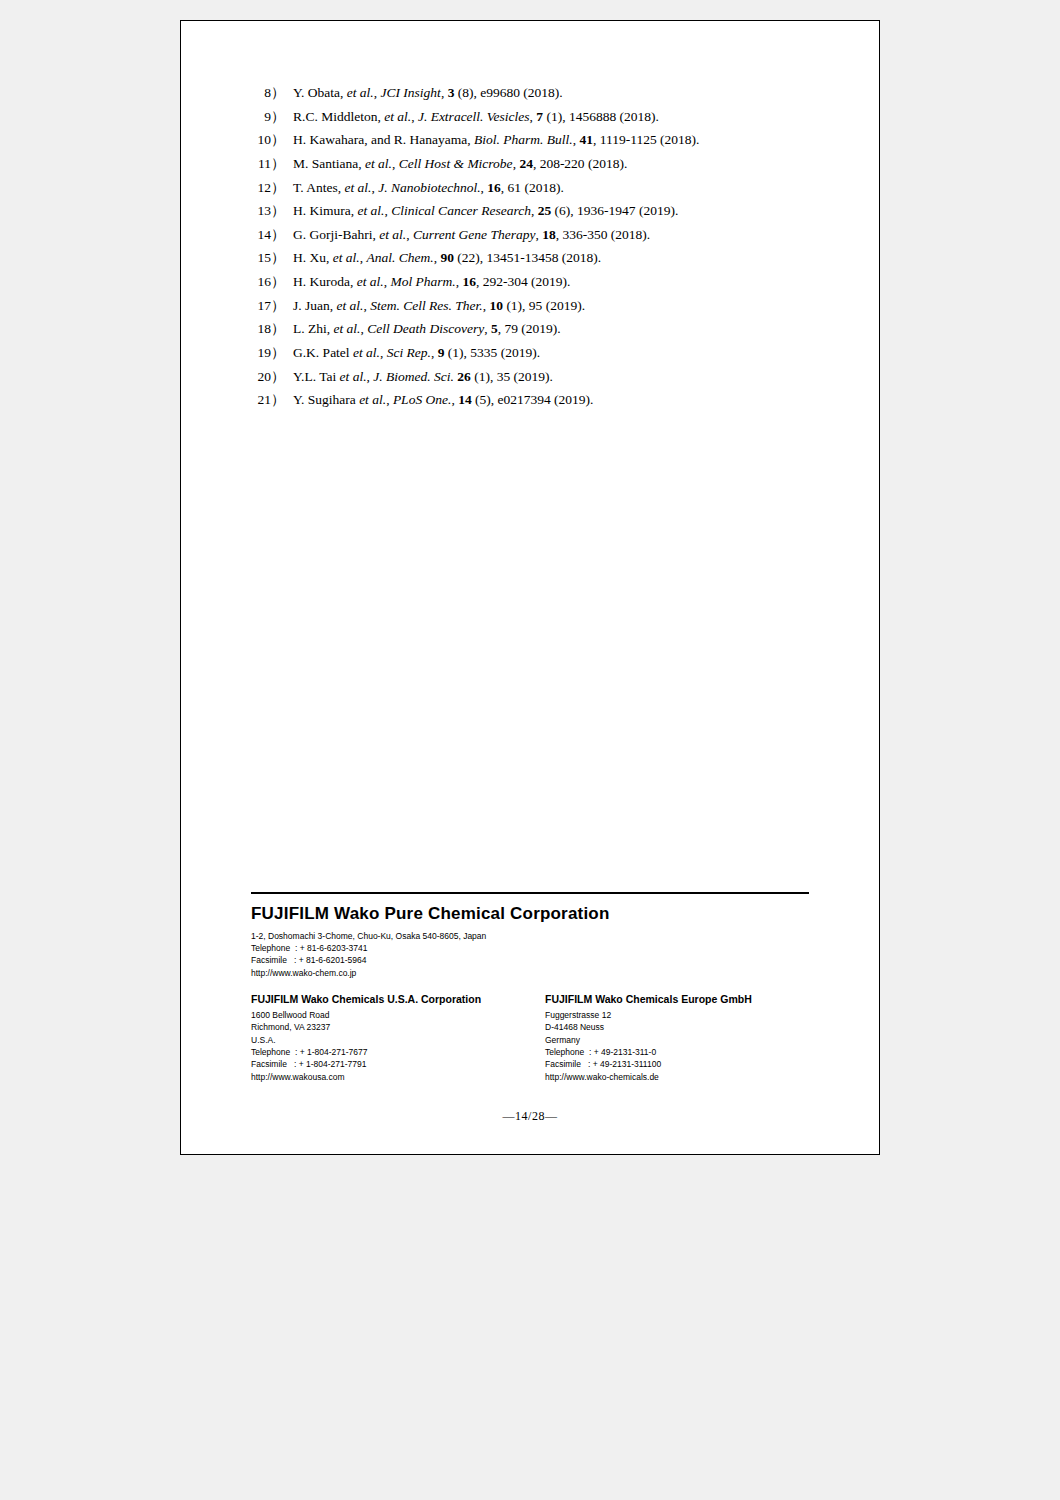8）Y. Obata, et al., JCI Insight, 3 (8), e99680 (2018).
9）R.C. Middleton, et al., J. Extracell. Vesicles, 7 (1), 1456888 (2018).
10）H. Kawahara, and R. Hanayama, Biol. Pharm. Bull., 41, 1119-1125 (2018).
11）M. Santiana, et al., Cell Host & Microbe, 24, 208-220 (2018).
12）T. Antes, et al., J. Nanobiotechnol., 16, 61 (2018).
13）H. Kimura, et al., Clinical Cancer Research, 25 (6), 1936-1947 (2019).
14）G. Gorji-Bahri, et al., Current Gene Therapy, 18, 336-350 (2018).
15）H. Xu, et al., Anal. Chem., 90 (22), 13451-13458 (2018).
16）H. Kuroda, et al., Mol Pharm., 16, 292-304 (2019).
17）J. Juan, et al., Stem. Cell Res. Ther., 10 (1), 95 (2019).
18）L. Zhi, et al., Cell Death Discovery, 5, 79 (2019).
19）G.K. Patel et al., Sci Rep., 9 (1), 5335 (2019).
20）Y.L. Tai et al., J. Biomed. Sci. 26 (1), 35 (2019).
21）Y. Sugihara et al., PLoS One., 14 (5), e0217394 (2019).
FUJIFILM Wako Pure Chemical Corporation
1-2, Doshomachi 3-Chome, Chuo-Ku, Osaka 540-8605, Japan
Telephone : + 81-6-6203-3741
Facsimile : + 81-6-6201-5964
http://www.wako-chem.co.jp
FUJIFILM Wako Chemicals U.S.A. Corporation
1600 Bellwood Road
Richmond, VA 23237
U.S.A.
Telephone : + 1-804-271-7677
Facsimile : + 1-804-271-7791
http://www.wakousa.com
FUJIFILM Wako Chemicals Europe GmbH
Fuggerstrasse 12
D-41468 Neuss
Germany
Telephone : + 49-2131-311-0
Facsimile : + 49-2131-311100
http://www.wako-chemicals.de
—14/28—